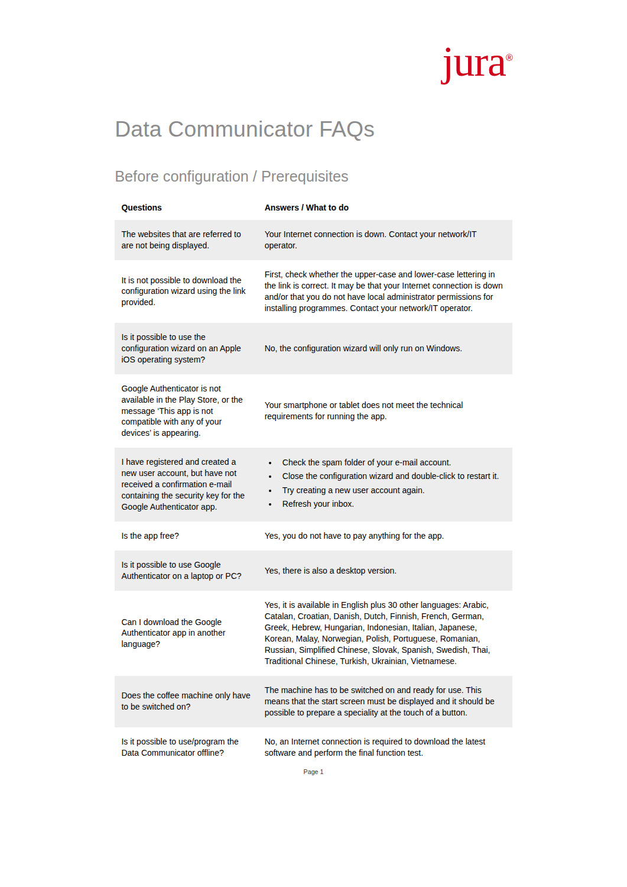jura®
Data Communicator FAQs
Before configuration / Prerequisites
| Questions | Answers / What to do |
| --- | --- |
| The websites that are referred to are not being displayed. | Your Internet connection is down. Contact your network/IT operator. |
| It is not possible to download the configuration wizard using the link provided. | First, check whether the upper-case and lower-case lettering in the link is correct. It may be that your Internet connection is down and/or that you do not have local administrator permissions for installing programmes. Contact your network/IT operator. |
| Is it possible to use the configuration wizard on an Apple iOS operating system? | No, the configuration wizard will only run on Windows. |
| Google Authenticator is not available in the Play Store, or the message ‘This app is not compatible with any of your devices’ is appearing. | Your smartphone or tablet does not meet the technical requirements for running the app. |
| I have registered and created a new user account, but have not received a confirmation e-mail containing the security key for the Google Authenticator app. | Check the spam folder of your e-mail account. Close the configuration wizard and double-click to restart it. Try creating a new user account again. Refresh your inbox. |
| Is the app free? | Yes, you do not have to pay anything for the app. |
| Is it possible to use Google Authenticator on a laptop or PC? | Yes, there is also a desktop version. |
| Can I download the Google Authenticator app in another language? | Yes, it is available in English plus 30 other languages: Arabic, Catalan, Croatian, Danish, Dutch, Finnish, French, German, Greek, Hebrew, Hungarian, Indonesian, Italian, Japanese, Korean, Malay, Norwegian, Polish, Portuguese, Romanian, Russian, Simplified Chinese, Slovak, Spanish, Swedish, Thai, Traditional Chinese, Turkish, Ukrainian, Vietnamese. |
| Does the coffee machine only have to be switched on? | The machine has to be switched on and ready for use. This means that the start screen must be displayed and it should be possible to prepare a speciality at the touch of a button. |
| Is it possible to use/program the Data Communicator offline? | No, an Internet connection is required to download the latest software and perform the final function test. |
Page 1